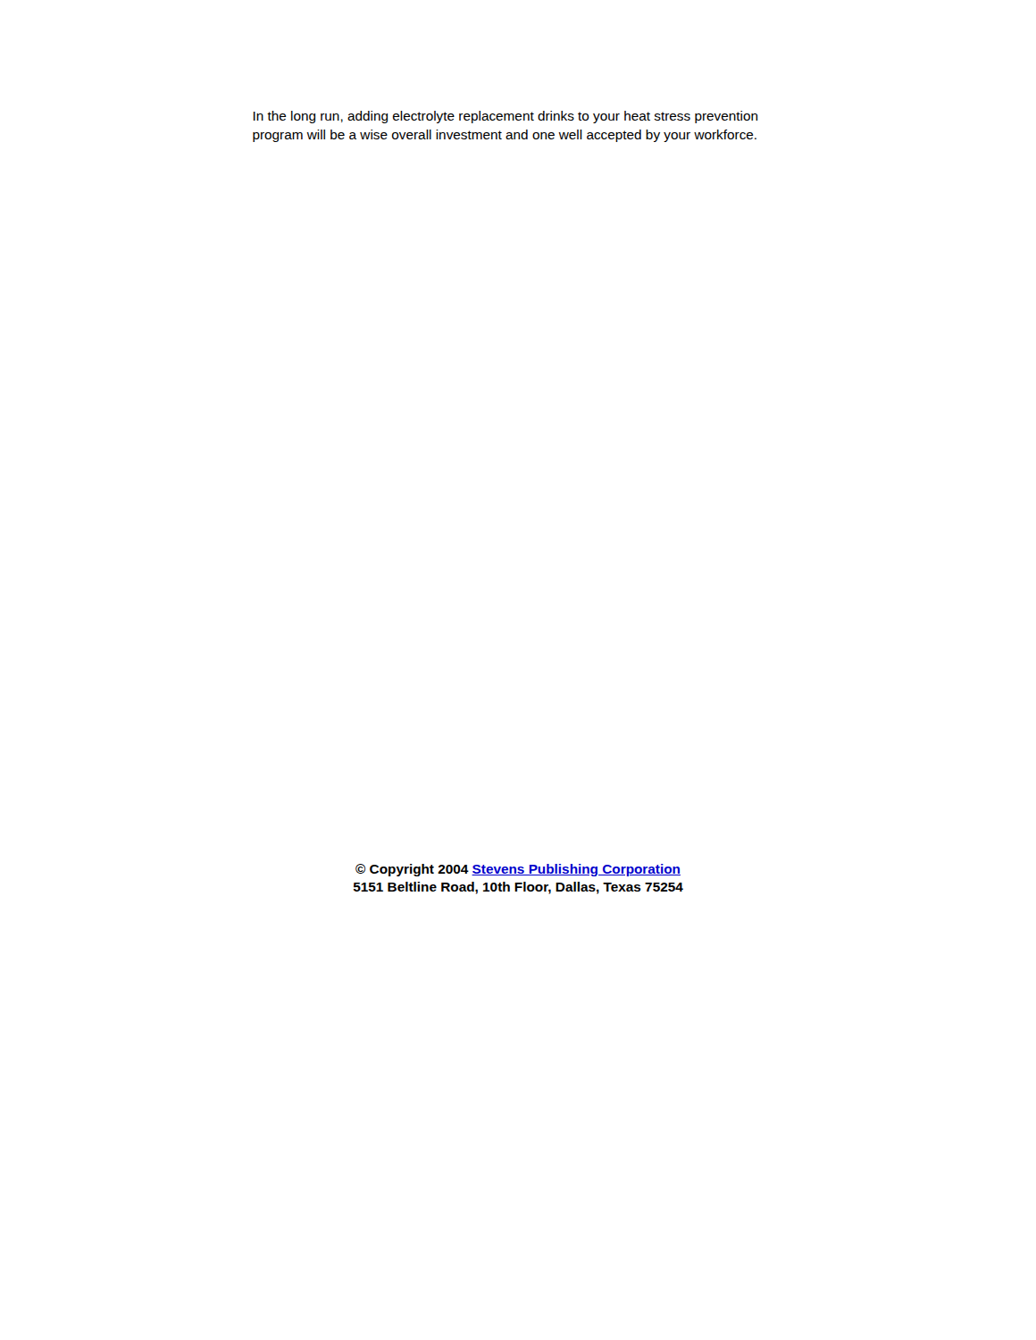In the long run, adding electrolyte replacement drinks to your heat stress prevention program will be a wise overall investment and one well accepted by your workforce.
© Copyright 2004 Stevens Publishing Corporation
5151 Beltline Road, 10th Floor, Dallas, Texas 75254